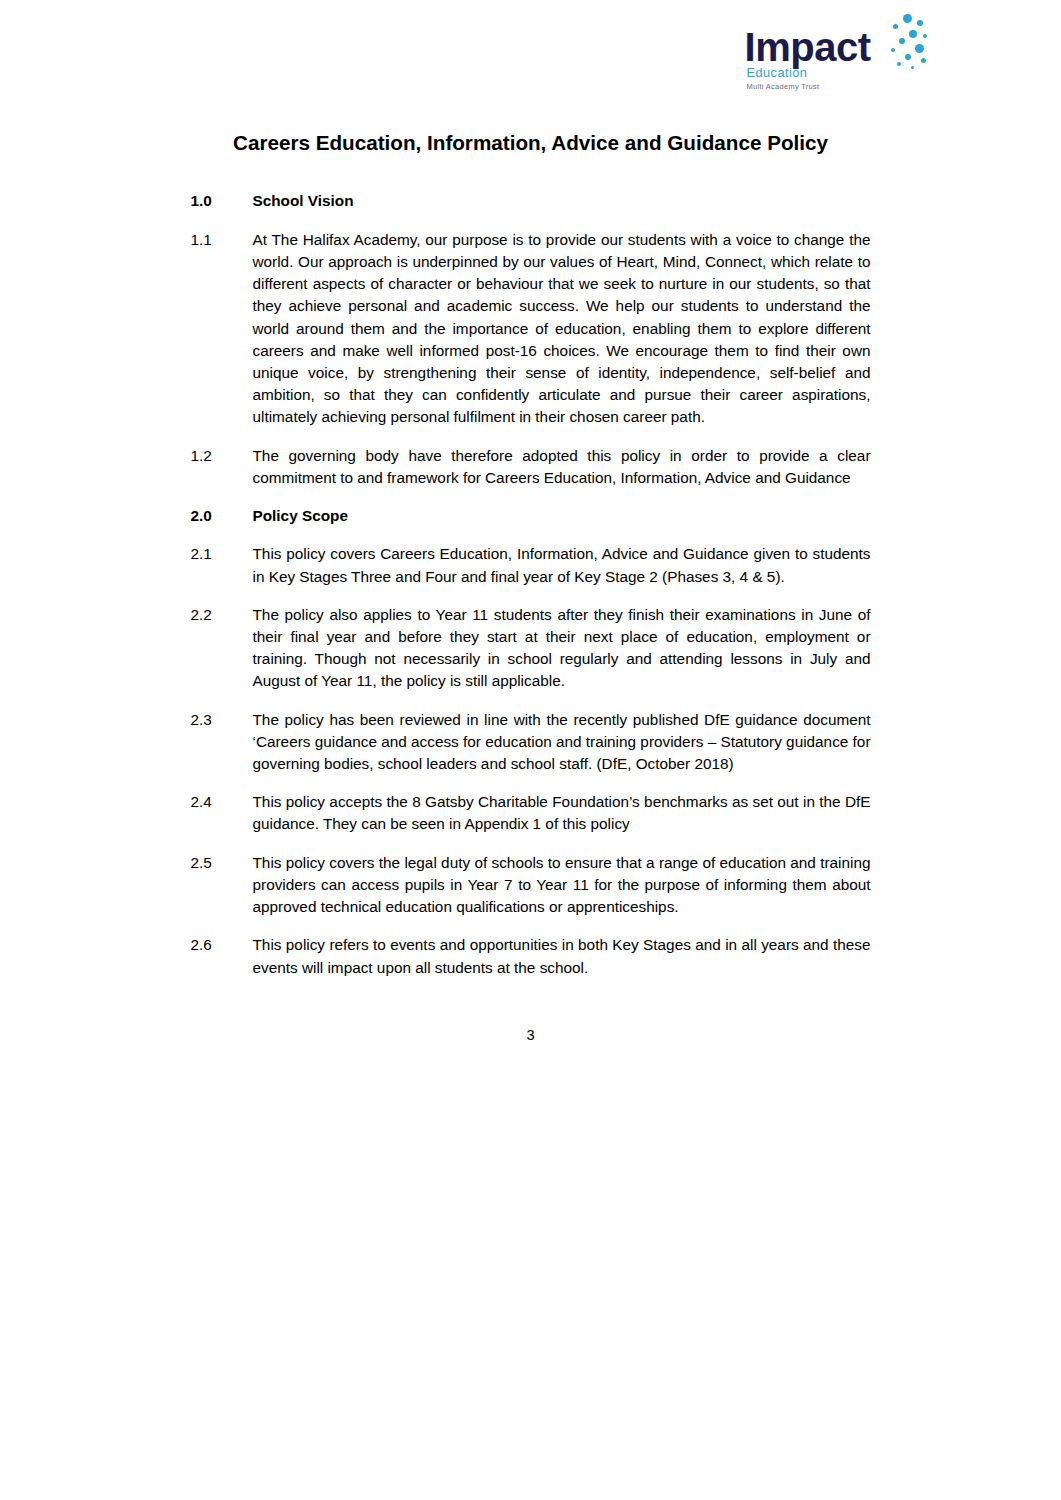Impact
Education
Multi Academy Trust
Careers Education, Information, Advice and Guidance Policy
1.0
School Vision
1.1
At The Halifax Academy, our purpose is to provide our students with a voice to change the world. Our approach is underpinned by our values of Heart, Mind, Connect, which relate to different aspects of character or behaviour that we seek to nurture in our students, so that they achieve personal and academic success. We help our students to understand the world around them and the importance of education, enabling them to explore different careers and make well informed post-16 choices. We encourage them to find their own unique voice, by strengthening their sense of identity, independence, self-belief and ambition, so that they can confidently articulate and pursue their career aspirations, ultimately achieving personal fulfilment in their chosen career path.
1.2
The governing body have therefore adopted this policy in order to provide a clear commitment to and framework for Careers Education, Information, Advice and Guidance
2.0
Policy Scope
2.1
This policy covers Careers Education, Information, Advice and Guidance given to students in Key Stages Three and Four and final year of Key Stage 2 (Phases 3, 4 & 5).
2.2
The policy also applies to Year 11 students after they finish their examinations in June of their final year and before they start at their next place of education, employment or training. Though not necessarily in school regularly and attending lessons in July and August of Year 11, the policy is still applicable.
2.3
The policy has been reviewed in line with the recently published DfE guidance document ‘Careers guidance and access for education and training providers – Statutory guidance for governing bodies, school leaders and school staff. (DfE, October 2018)
2.4
This policy accepts the 8 Gatsby Charitable Foundation’s benchmarks as set out in the DfE guidance. They can be seen in Appendix 1 of this policy
2.5
This policy covers the legal duty of schools to ensure that a range of education and training providers can access pupils in Year 7 to Year 11 for the purpose of informing them about approved technical education qualifications or apprenticeships.
2.6
This policy refers to events and opportunities in both Key Stages and in all years and these events will impact upon all students at the school.
3